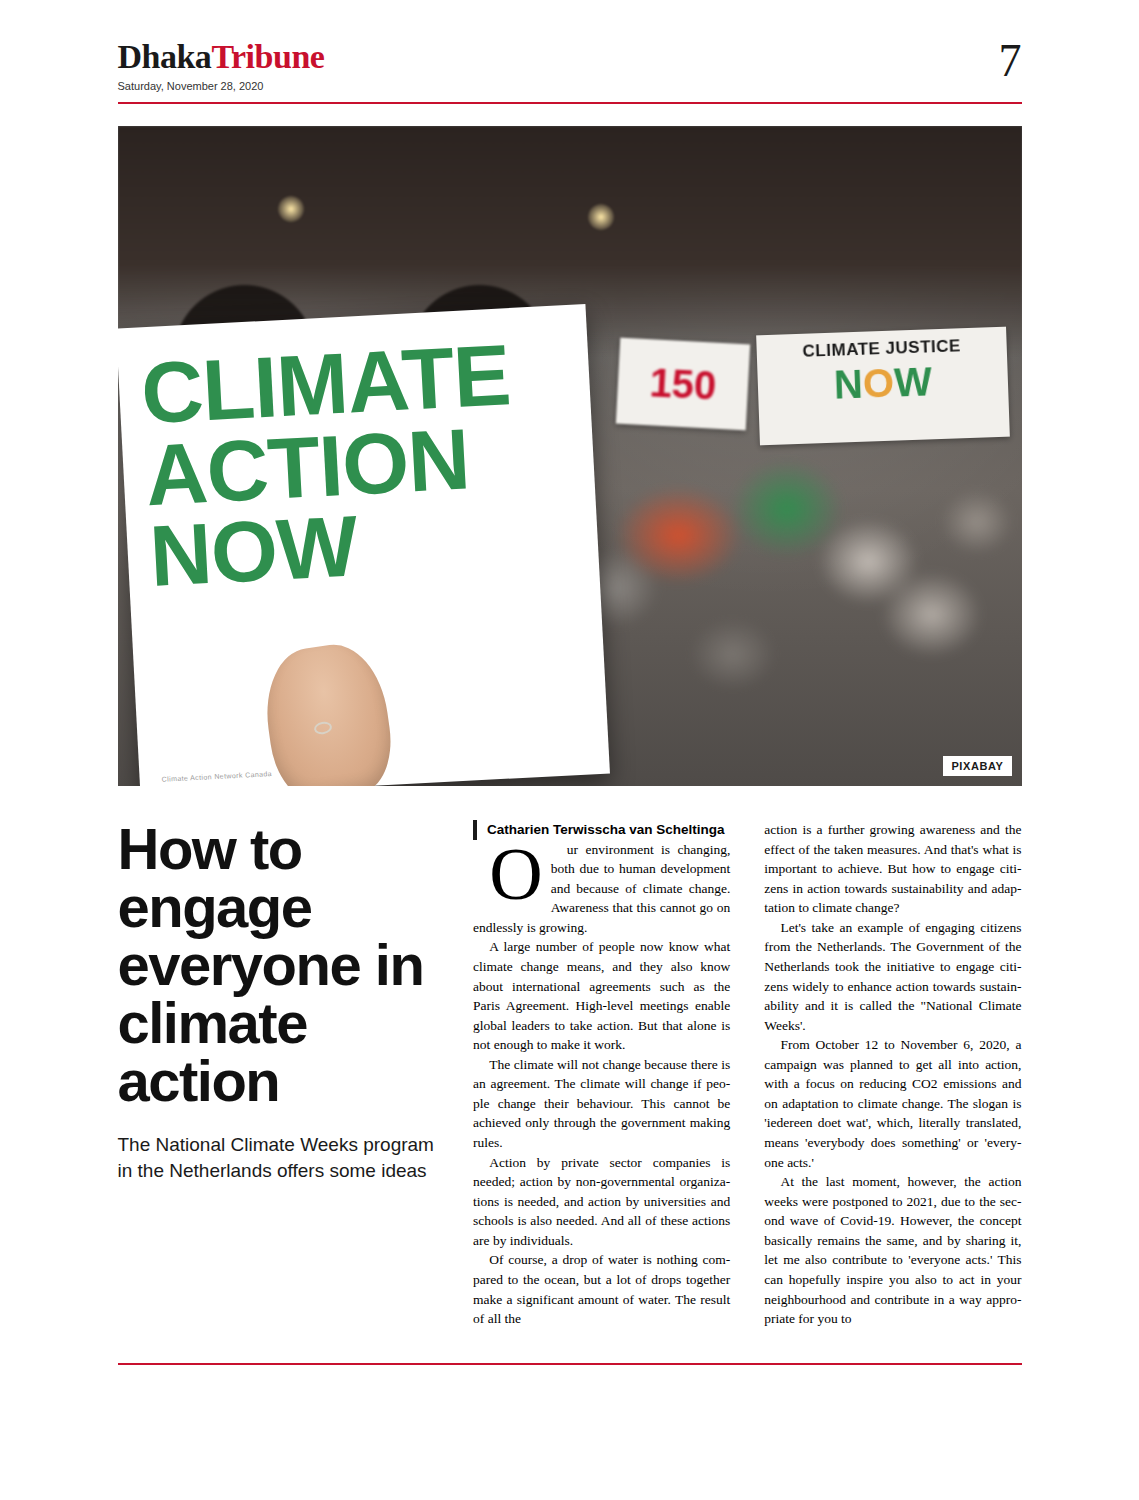Dhaka Tribune
Saturday, November 28, 2020
7
150
CLIMATE JUSTICE
NOW
CLIMATE
ACTION
NOW
Climate Action Network Canada
PIXABAY
How to engage everyone in climate action
The National Climate Weeks program in the Netherlands offers some ideas
Catharien Terwisscha van Scheltinga
Our environment is changing, both due to human development and because of climate change. Awareness that this cannot go on endlessly is growing.
A large number of people now know what climate change means, and they also know about international agreements such as the Paris Agreement. High-level meetings enable global leaders to take action. But that alone is not enough to make it work.
The climate will not change because there is an agreement. The climate will change if people change their behaviour. This cannot be achieved only through the government making rules.
Action by private sector companies is needed; action by non-governmental organizations is needed, and action by universities and schools is also needed. And all of these actions are by individuals.
Of course, a drop of water is nothing compared to the ocean, but a lot of drops together make a significant amount of water. The result of all the
action is a further growing awareness and the effect of the taken measures. And that's what is important to achieve. But how to engage citizens in action towards sustainability and adaptation to climate change?
Let's take an example of engaging citizens from the Netherlands. The Government of the Netherlands took the initiative to engage citizens widely to enhance action towards sustainability and it is called the "National Climate Weeks'.
From October 12 to November 6, 2020, a campaign was planned to get all into action, with a focus on reducing CO2 emissions and on adaptation to climate change. The slogan is 'iedereen doet wat', which, literally translated, means 'everybody does something' or 'everyone acts.'
At the last moment, however, the action weeks were postponed to 2021, due to the second wave of Covid-19. However, the concept basically remains the same, and by sharing it, let me also contribute to 'everyone acts.' This can hopefully inspire you also to act in your neighbourhood and contribute in a way appropriate for you to